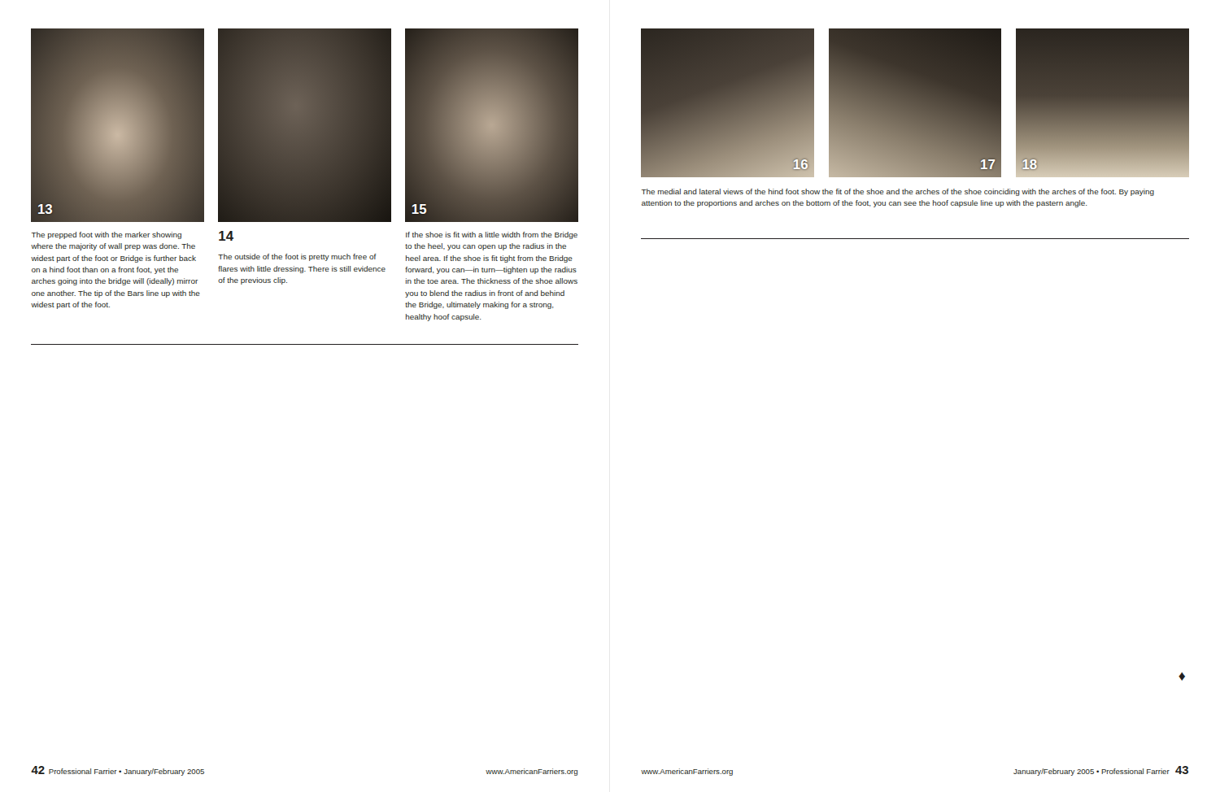13
The prepped foot with the marker showing where the majority of wall prep was done. The widest part of the foot or Bridge is further back on a hind foot than on a front foot, yet the arches going into the bridge will (ideally) mirror one another. The tip of the Bars line up with the widest part of the foot.
14
The outside of the foot is pretty much free of flares with little dressing. There is still evidence of the previous clip.
15
If the shoe is fit with a little width from the Bridge to the heel, you can open up the radius in the heel area. If the shoe is fit tight from the Bridge forward, you can—in turn—tighten up the radius in the toe area. The thickness of the shoe allows you to blend the radius in front of and behind the Bridge, ultimately making for a strong, healthy hoof capsule.
42 Professional Farrier • January/February 2005 www.AmericanFarriers.org
16
17
18
The medial and lateral views of the hind foot show the fit of the shoe and the arches of the shoe coinciding with the arches of the foot. By paying attention to the proportions and arches on the bottom of the foot, you can see the hoof capsule line up with the pastern angle.
♦
www.AmericanFarriers.org January/February 2005 • Professional Farrier 43